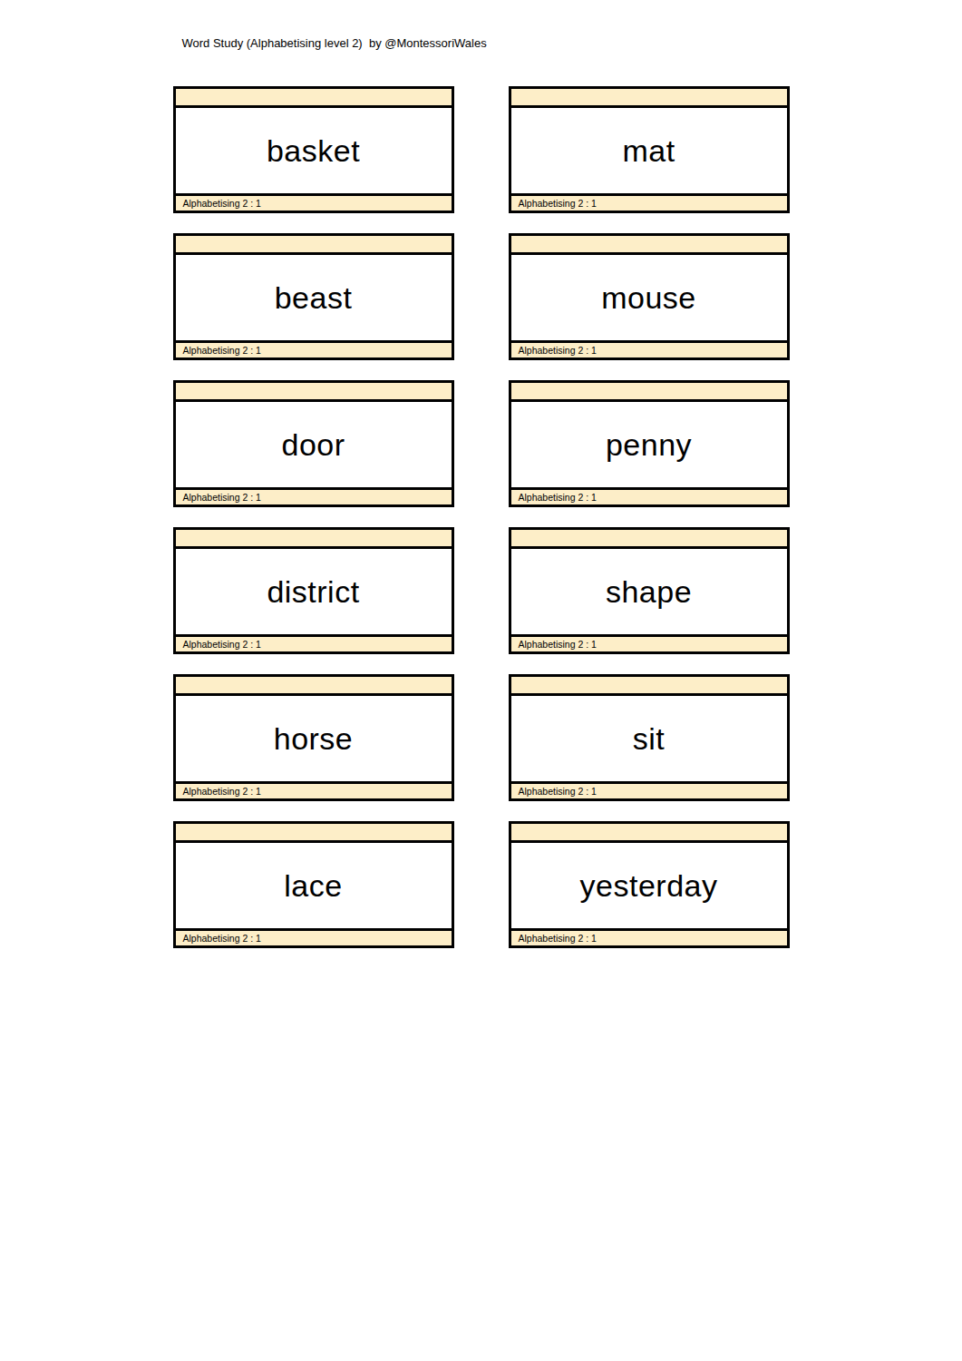Word Study (Alphabetising level 2) by @MontessoriWales
basket
Alphabetising 2 : 1
mat
Alphabetising 2 : 1
beast
Alphabetising 2 : 1
mouse
Alphabetising 2 : 1
door
Alphabetising 2 : 1
penny
Alphabetising 2 : 1
district
Alphabetising 2 : 1
shape
Alphabetising 2 : 1
horse
Alphabetising 2 : 1
sit
Alphabetising 2 : 1
lace
Alphabetising 2 : 1
yesterday
Alphabetising 2 : 1